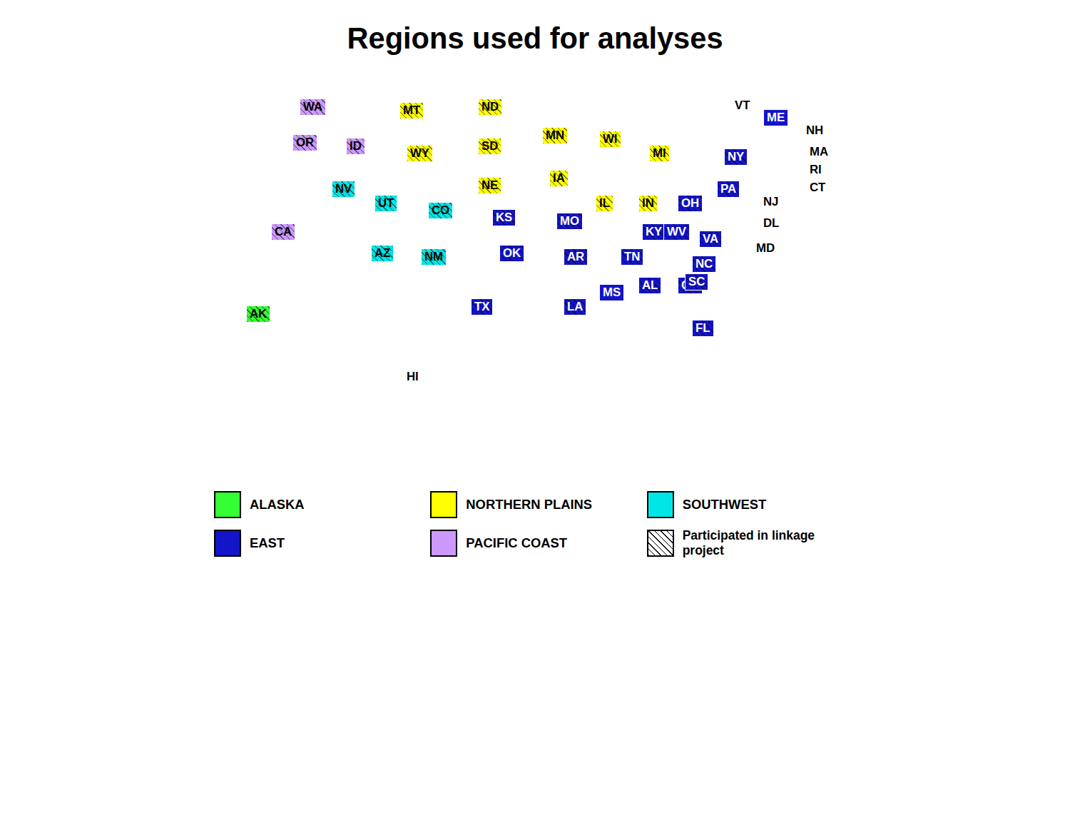Regions used for analyses
WA
OR
ID
CA
MT
ND
SD
MN
WY
NE
IA
WI
MI
IL
IN
NV
UT
CO
AZ
NM
KS
MO
OK
AR
TX
LA
MS
AL
GA
FL
TN
KY
OH
WV
VA
NC
SC
PA
NY
ME
VT
NH
MA
RI
CT
NJ
DL
MD
AK
HI
ALASKA
NORTHERN PLAINS
SOUTHWEST
EAST
PACIFIC COAST
Participated in linkage project